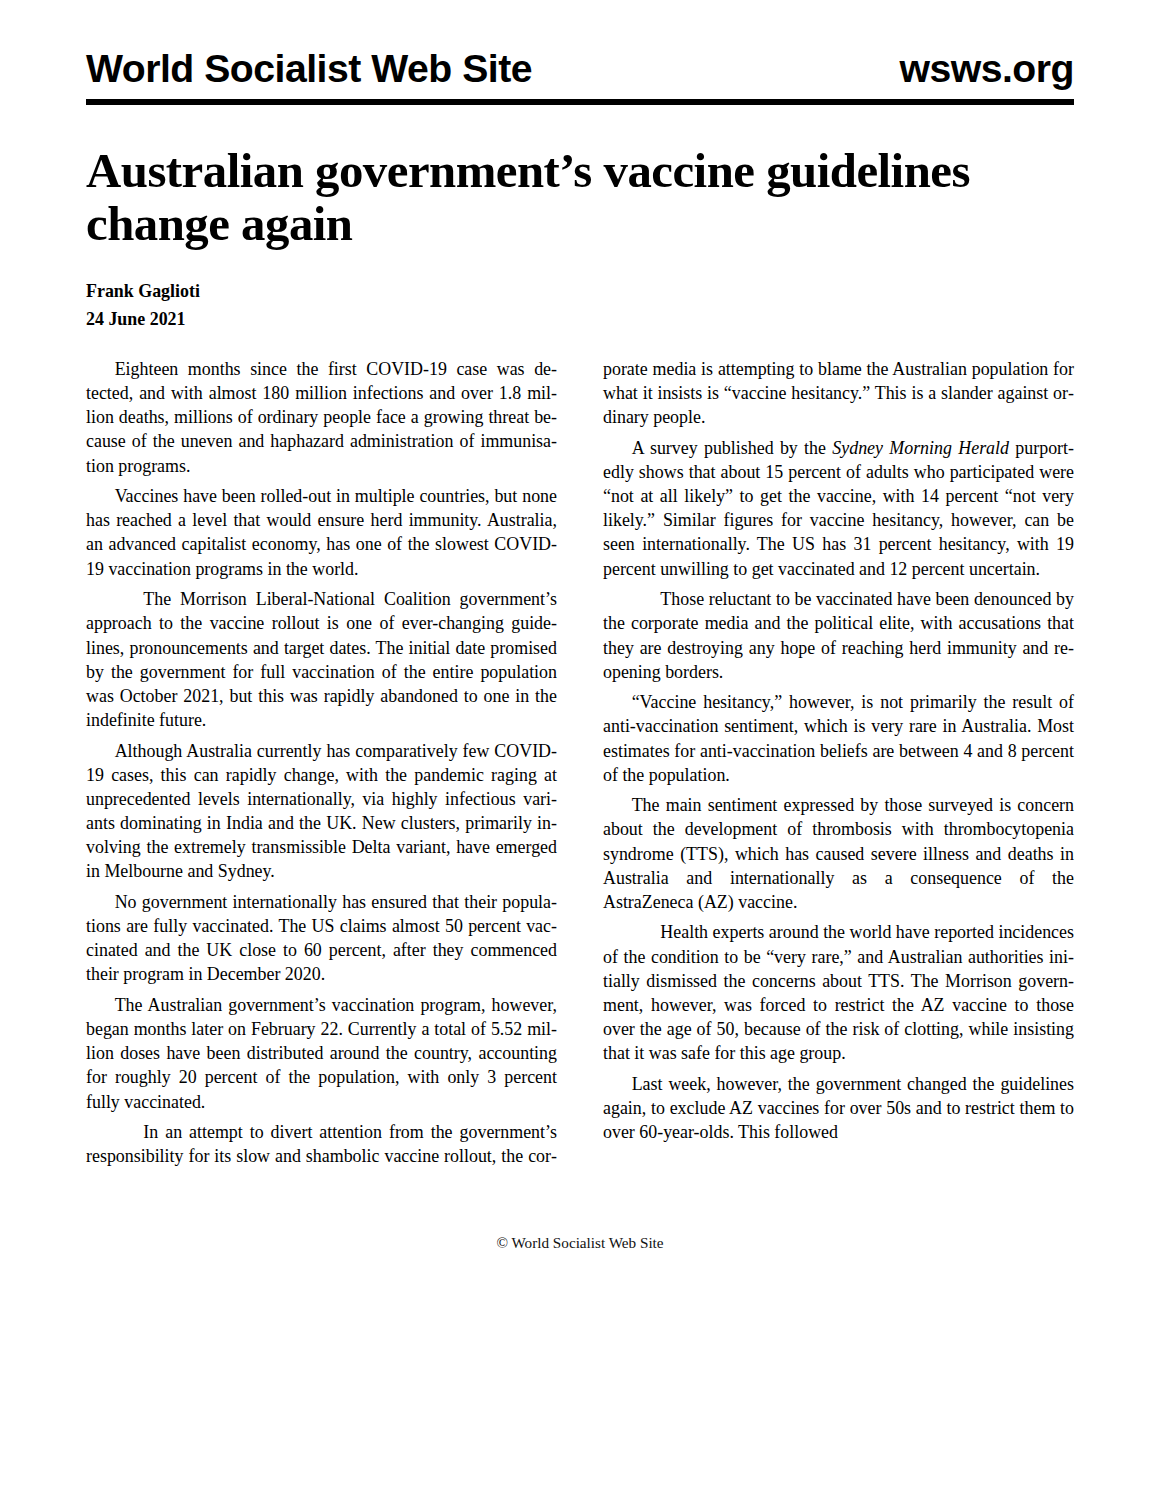World Socialist Web Site
wsws.org
Australian government’s vaccine guidelines change again
Frank Gaglioti
24 June 2021
Eighteen months since the first COVID-19 case was detected, and with almost 180 million infections and over 1.8 million deaths, millions of ordinary people face a growing threat because of the uneven and haphazard administration of immunisation programs.
Vaccines have been rolled-out in multiple countries, but none has reached a level that would ensure herd immunity. Australia, an advanced capitalist economy, has one of the slowest COVID-19 vaccination programs in the world.
The Morrison Liberal-National Coalition government’s approach to the vaccine rollout is one of ever-changing guidelines, pronouncements and target dates. The initial date promised by the government for full vaccination of the entire population was October 2021, but this was rapidly abandoned to one in the indefinite future.
Although Australia currently has comparatively few COVID-19 cases, this can rapidly change, with the pandemic raging at unprecedented levels internationally, via highly infectious variants dominating in India and the UK. New clusters, primarily involving the extremely transmissible Delta variant, have emerged in Melbourne and Sydney.
No government internationally has ensured that their populations are fully vaccinated. The US claims almost 50 percent vaccinated and the UK close to 60 percent, after they commenced their program in December 2020.
The Australian government’s vaccination program, however, began months later on February 22. Currently a total of 5.52 million doses have been distributed around the country, accounting for roughly 20 percent of the population, with only 3 percent fully vaccinated.
In an attempt to divert attention from the government’s responsibility for its slow and shambolic vaccine rollout, the corporate media is attempting to blame the Australian population for what it insists is “vaccine hesitancy.” This is a slander against ordinary people.
A survey published by the Sydney Morning Herald purportedly shows that about 15 percent of adults who participated were “not at all likely” to get the vaccine, with 14 percent “not very likely.” Similar figures for vaccine hesitancy, however, can be seen internationally. The US has 31 percent hesitancy, with 19 percent unwilling to get vaccinated and 12 percent uncertain.
Those reluctant to be vaccinated have been denounced by the corporate media and the political elite, with accusations that they are destroying any hope of reaching herd immunity and reopening borders.
“Vaccine hesitancy,” however, is not primarily the result of anti-vaccination sentiment, which is very rare in Australia. Most estimates for anti-vaccination beliefs are between 4 and 8 percent of the population.
The main sentiment expressed by those surveyed is concern about the development of thrombosis with thrombocytopenia syndrome (TTS), which has caused severe illness and deaths in Australia and internationally as a consequence of the AstraZeneca (AZ) vaccine.
Health experts around the world have reported incidences of the condition to be “very rare,” and Australian authorities initially dismissed the concerns about TTS. The Morrison government, however, was forced to restrict the AZ vaccine to those over the age of 50, because of the risk of clotting, while insisting that it was safe for this age group.
Last week, however, the government changed the guidelines again, to exclude AZ vaccines for over 50s and to restrict them to over 60-year-olds. This followed
© World Socialist Web Site